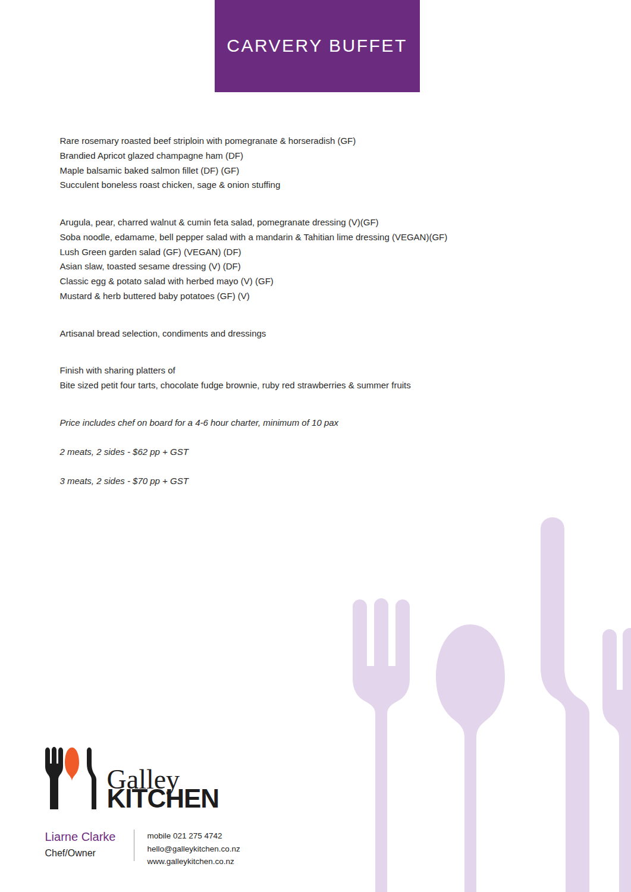Carvery Buffet
Rare rosemary roasted beef striploin with pomegranate & horseradish (GF)
Brandied Apricot glazed champagne ham (DF)
Maple balsamic baked salmon fillet (DF) (GF)
Succulent boneless roast chicken, sage & onion stuffing
Arugula, pear, charred walnut & cumin feta salad, pomegranate dressing (V)(GF)
Soba noodle, edamame, bell pepper salad with a mandarin & Tahitian lime dressing (VEGAN)(GF)
Lush Green garden salad (GF) (VEGAN) (DF)
Asian slaw, toasted sesame dressing (V) (DF)
Classic egg & potato salad with herbed mayo (V) (GF)
Mustard & herb buttered baby potatoes (GF) (V)
Artisanal bread selection, condiments and dressings
Finish with sharing platters of
Bite sized petit four tarts, chocolate fudge brownie, ruby red strawberries & summer fruits
Price includes chef on board for a 4-6 hour charter, minimum of 10 pax
2 meats, 2 sides - $62 pp + GST
3 meats, 2 sides - $70 pp + GST
Galley KITCHEN
Liarne Clarke
Chef/Owner
mobile 021 275 4742
hello@galleykitchen.co.nz
www.galleykitchen.co.nz